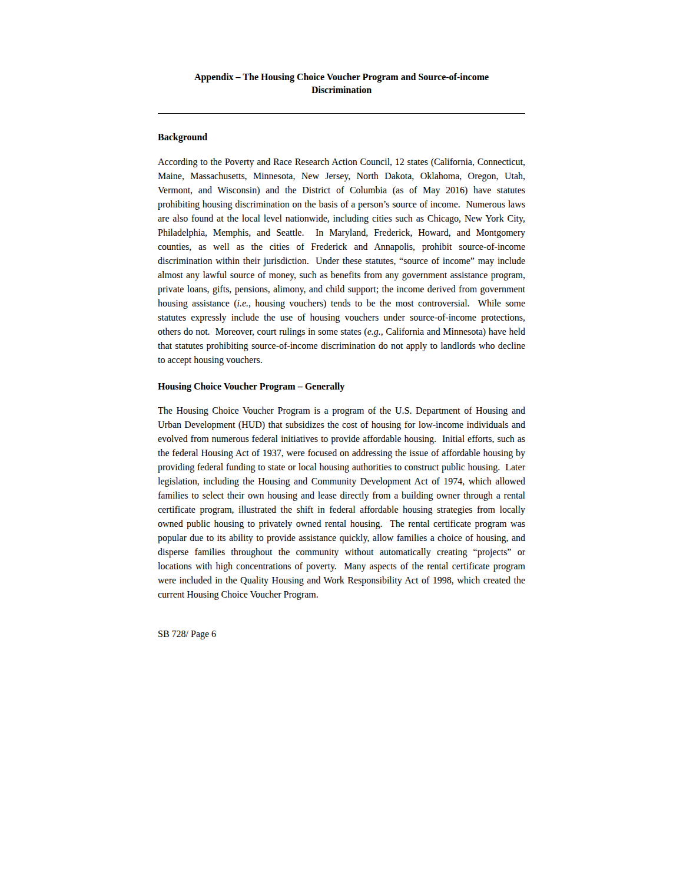Appendix – The Housing Choice Voucher Program and Source-of-income
Discrimination
Background
According to the Poverty and Race Research Action Council, 12 states (California, Connecticut, Maine, Massachusetts, Minnesota, New Jersey, North Dakota, Oklahoma, Oregon, Utah, Vermont, and Wisconsin) and the District of Columbia (as of May 2016) have statutes prohibiting housing discrimination on the basis of a person’s source of income. Numerous laws are also found at the local level nationwide, including cities such as Chicago, New York City, Philadelphia, Memphis, and Seattle. In Maryland, Frederick, Howard, and Montgomery counties, as well as the cities of Frederick and Annapolis, prohibit source-of-income discrimination within their jurisdiction. Under these statutes, “source of income” may include almost any lawful source of money, such as benefits from any government assistance program, private loans, gifts, pensions, alimony, and child support; the income derived from government housing assistance (i.e., housing vouchers) tends to be the most controversial. While some statutes expressly include the use of housing vouchers under source-of-income protections, others do not. Moreover, court rulings in some states (e.g., California and Minnesota) have held that statutes prohibiting source-of-income discrimination do not apply to landlords who decline to accept housing vouchers.
Housing Choice Voucher Program – Generally
The Housing Choice Voucher Program is a program of the U.S. Department of Housing and Urban Development (HUD) that subsidizes the cost of housing for low-income individuals and evolved from numerous federal initiatives to provide affordable housing. Initial efforts, such as the federal Housing Act of 1937, were focused on addressing the issue of affordable housing by providing federal funding to state or local housing authorities to construct public housing. Later legislation, including the Housing and Community Development Act of 1974, which allowed families to select their own housing and lease directly from a building owner through a rental certificate program, illustrated the shift in federal affordable housing strategies from locally owned public housing to privately owned rental housing. The rental certificate program was popular due to its ability to provide assistance quickly, allow families a choice of housing, and disperse families throughout the community without automatically creating “projects” or locations with high concentrations of poverty. Many aspects of the rental certificate program were included in the Quality Housing and Work Responsibility Act of 1998, which created the current Housing Choice Voucher Program.
SB 728/ Page 6